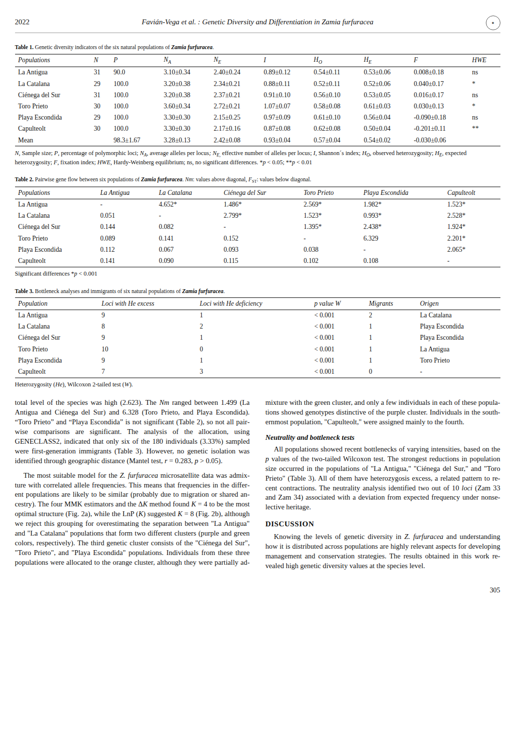2022 Favián-Vega et al. : Genetic Diversity and Differentiation in Zamia furfuracea ●
Table 1. Genetic diversity indicators of the six natural populations of Zamia furfuracea .
| Populations | N | P | N A | N E | I | H O | H E | F | HWE |
| --- | --- | --- | --- | --- | --- | --- | --- | --- | --- |
| La Antigua | 31 | 90.0 | 3.10±0.34 | 2.40±0.24 | 0.89±0.12 | 0.54±0.11 | 0.53±0.06 | 0.008±0.18 | ns |
| La Catalana | 29 | 100.0 | 3.20±0.38 | 2.34±0.21 | 0.88±0.11 | 0.52±0.11 | 0.52±0.06 | 0.040±0.17 | * |
| Ciénega del Sur | 31 | 100.0 | 3.20±0.38 | 2.37±0.21 | 0.91±0.10 | 0.56±0.10 | 0.53±0.05 | 0.016±0.17 | ns |
| Toro Prieto | 30 | 100.0 | 3.60±0.34 | 2.72±0.21 | 1.07±0.07 | 0.58±0.08 | 0.61±0.03 | 0.030±0.13 | * |
| Playa Escondida | 29 | 100.0 | 3.30±0.30 | 2.15±0.25 | 0.97±0.09 | 0.61±0.10 | 0.56±0.04 | -0.090±0.18 | ns |
| Capulteolt | 30 | 100.0 | 3.30±0.30 | 2.17±0.16 | 0.87±0.08 | 0.62±0.08 | 0.50±0.04 | -0.201±0.11 | ** |
| Mean | | 98.3±1.67 | 3.28±0.13 | 2.42±0.08 | 0.93±0.04 | 0.57±0.04 | 0.54±0.02 | -0.030±0.06 | |
N, Sample size; P, percentage of polymorphic loci; NA, average alleles per locus; NE, effective number of alleles per locus; I, Shannon´s index; HO, observed heterozygosity; HE, expected heterozygosity; F, fixation index; HWE, Hardy-Weinberg equilibrium; ns, no significant differences. *p < 0.05; **p < 0.01
Table 2. Pairwise gene flow between six populations of Zamia furfuracea . Nm : values above diagonal, F ST : values below diagonal.
| Populations | La Antigua | La Catalana | Ciénega del Sur | Toro Prieto | Playa Escondida | Capulteolt |
| --- | --- | --- | --- | --- | --- | --- |
| La Antigua | - | 4.652* | 1.486* | 2.569* | 1.982* | 1.523* |
| La Catalana | 0.051 | - | 2.799* | 1.523* | 0.993* | 2.528* |
| Ciénega del Sur | 0.144 | 0.082 | - | 1.395* | 2.438* | 1.924* |
| Toro Prieto | 0.089 | 0.141 | 0.152 | - | 6.329 | 2.201* |
| Playa Escondida | 0.112 | 0.067 | 0.093 | 0.038 | - | 2.065* |
| Capulteolt | 0.141 | 0.090 | 0.115 | 0.102 | 0.108 | - |
Significant differences *p < 0.001
Table 3. Bottleneck analyses and immigrants of six natural populations of Zamia furfuracea .
| Population | Loci with He excess | Loci with He deficiency | p value W | Migrants | Origen |
| --- | --- | --- | --- | --- | --- |
| La Antigua | 9 | 1 | < 0.001 | 2 | La Catalana |
| La Catalana | 8 | 2 | < 0.001 | 1 | Playa Escondida |
| Ciénega del Sur | 9 | 1 | < 0.001 | 1 | Playa Escondida |
| Toro Prieto | 10 | 0 | < 0.001 | 1 | La Antigua |
| Playa Escondida | 9 | 1 | < 0.001 | 1 | Toro Prieto |
| Capulteolt | 7 | 3 | < 0.001 | 0 | - |
Heterozygosity (He), Wilcoxon 2-tailed test (W).
total level of the species was high (2.623). The Nm ranged between 1.499 (La Antigua and Ciénega del Sur) and 6.328 (Toro Prieto, and Playa Escondida). “Toro Prieto” and “Playa Escondida” is not significant (Table 2), so not all pairwise comparisons are significant. The analysis of the allocation, using GENECLASS2, indicated that only six of the 180 individuals (3.33%) sampled were first-generation immigrants (Table 3). However, no genetic isolation was identified through geographic distance (Mantel test, r = 0.283, p > 0.05).
The most suitable model for the Z. furfuracea microsatellite data was admixture with correlated allele frequencies. This means that frequencies in the different populations are likely to be similar (probably due to migration or shared ancestry). The four MMK estimators and the ΔK method found K = 4 to be the most optimal structure (Fig. 2a), while the LnP (K) suggested K = 8 (Fig. 2b), although we reject this grouping for overestimating the separation between "La Antigua" and "La Catalana" populations that form two different clusters (purple and green colors, respectively). The third genetic cluster consists of the "Ciénega del Sur", "Toro Prieto", and "Playa Escondida" populations. Individuals from these three populations were allocated to the orange cluster, although they were partially admixture with the green cluster, and only a few individuals in each of these populations showed genotypes distinctive of the purple cluster. Individuals in the southernmost population, "Capulteolt," were assigned mainly to the fourth.
Neutrality and bottleneck tests
All populations showed recent bottlenecks of varying intensities, based on the p values of the two-tailed Wilcoxon test. The strongest reductions in population size occurred in the populations of "La Antigua," "Ciénega del Sur," and "Toro Prieto" (Table 3). All of them have heterozygosis excess, a related pattern to recent contractions. The neutrality analysis identified two out of 10 loci (Zam 33 and Zam 34) associated with a deviation from expected frequency under nonselective heritage.
DISCUSSION
Knowing the levels of genetic diversity in Z. furfuracea and understanding how it is distributed across populations are highly relevant aspects for developing management and conservation strategies. The results obtained in this work revealed high genetic diversity values at the species level.
305